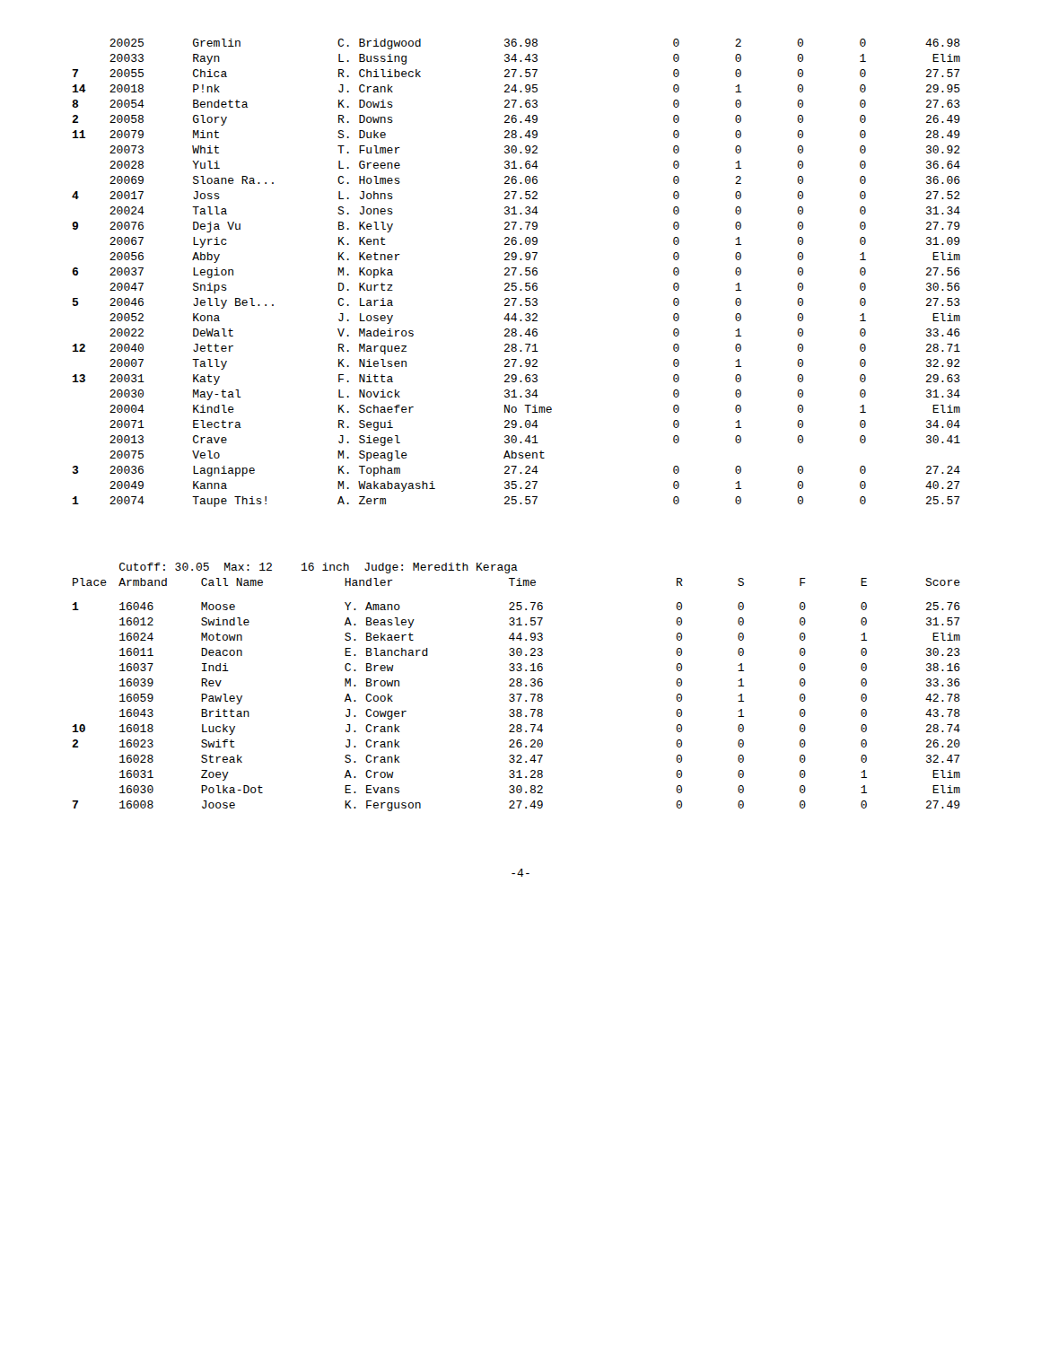| | 20025 | Gremlin | C. Bridgwood | 36.98 | 0 | 2 | 0 | 0 | 46.98 |
| | 20033 | Rayn | L. Bussing | 34.43 | 0 | 0 | 0 | 1 | Elim |
| 7 | 20055 | Chica | R. Chilibeck | 27.57 | 0 | 0 | 0 | 0 | 27.57 |
| 14 | 20018 | P!nk | J. Crank | 24.95 | 0 | 1 | 0 | 0 | 29.95 |
| 8 | 20054 | Bendetta | K. Dowis | 27.63 | 0 | 0 | 0 | 0 | 27.63 |
| 2 | 20058 | Glory | R. Downs | 26.49 | 0 | 0 | 0 | 0 | 26.49 |
| 11 | 20079 | Mint | S. Duke | 28.49 | 0 | 0 | 0 | 0 | 28.49 |
| | 20073 | Whit | T. Fulmer | 30.92 | 0 | 0 | 0 | 0 | 30.92 |
| | 20028 | Yuli | L. Greene | 31.64 | 0 | 1 | 0 | 0 | 36.64 |
| | 20069 | Sloane Ra... | C. Holmes | 26.06 | 0 | 2 | 0 | 0 | 36.06 |
| 4 | 20017 | Joss | L. Johns | 27.52 | 0 | 0 | 0 | 0 | 27.52 |
| | 20024 | Talla | S. Jones | 31.34 | 0 | 0 | 0 | 0 | 31.34 |
| 9 | 20076 | Deja Vu | B. Kelly | 27.79 | 0 | 0 | 0 | 0 | 27.79 |
| | 20067 | Lyric | K. Kent | 26.09 | 0 | 1 | 0 | 0 | 31.09 |
| | 20056 | Abby | K. Ketner | 29.97 | 0 | 0 | 0 | 1 | Elim |
| 6 | 20037 | Legion | M. Kopka | 27.56 | 0 | 0 | 0 | 0 | 27.56 |
| | 20047 | Snips | D. Kurtz | 25.56 | 0 | 1 | 0 | 0 | 30.56 |
| 5 | 20046 | Jelly Bel... | C. Laria | 27.53 | 0 | 0 | 0 | 0 | 27.53 |
| | 20052 | Kona | J. Losey | 44.32 | 0 | 0 | 0 | 1 | Elim |
| | 20022 | DeWalt | V. Madeiros | 28.46 | 0 | 1 | 0 | 0 | 33.46 |
| 12 | 20040 | Jetter | R. Marquez | 28.71 | 0 | 0 | 0 | 0 | 28.71 |
| | 20007 | Tally | K. Nielsen | 27.92 | 0 | 1 | 0 | 0 | 32.92 |
| 13 | 20031 | Katy | F. Nitta | 29.63 | 0 | 0 | 0 | 0 | 29.63 |
| | 20030 | May-tal | L. Novick | 31.34 | 0 | 0 | 0 | 0 | 31.34 |
| | 20004 | Kindle | K. Schaefer | No Time | 0 | 0 | 0 | 1 | Elim |
| | 20071 | Electra | R. Segui | 29.04 | 0 | 1 | 0 | 0 | 34.04 |
| | 20013 | Crave | J. Siegel | 30.41 | 0 | 0 | 0 | 0 | 30.41 |
| | 20075 | Velo | M. Speagle | Absent | | | | | |
| 3 | 20036 | Lagniappe | K. Topham | 27.24 | 0 | 0 | 0 | 0 | 27.24 |
| | 20049 | Kanna | M. Wakabayashi | 35.27 | 0 | 1 | 0 | 0 | 40.27 |
| 1 | 20074 | Taupe This! | A. Zerm | 25.57 | 0 | 0 | 0 | 0 | 25.57 |
| | Cutoff: 30.05 Max: 12 16 inch Judge: Meredith Keraga |
| Place | Armband | Call Name | Handler | Time | R | S | F | E | Score |
| 1 | 16046 | Moose | Y. Amano | 25.76 | 0 | 0 | 0 | 0 | 25.76 |
| | 16012 | Swindle | A. Beasley | 31.57 | 0 | 0 | 0 | 0 | 31.57 |
| | 16024 | Motown | S. Bekaert | 44.93 | 0 | 0 | 0 | 1 | Elim |
| | 16011 | Deacon | E. Blanchard | 30.23 | 0 | 0 | 0 | 0 | 30.23 |
| | 16037 | Indi | C. Brew | 33.16 | 0 | 1 | 0 | 0 | 38.16 |
| | 16039 | Rev | M. Brown | 28.36 | 0 | 1 | 0 | 0 | 33.36 |
| | 16059 | Pawley | A. Cook | 37.78 | 0 | 1 | 0 | 0 | 42.78 |
| | 16043 | Brittan | J. Cowger | 38.78 | 0 | 1 | 0 | 0 | 43.78 |
| 10 | 16018 | Lucky | J. Crank | 28.74 | 0 | 0 | 0 | 0 | 28.74 |
| 2 | 16023 | Swift | J. Crank | 26.20 | 0 | 0 | 0 | 0 | 26.20 |
| | 16028 | Streak | S. Crank | 32.47 | 0 | 0 | 0 | 0 | 32.47 |
| | 16031 | Zoey | A. Crow | 31.28 | 0 | 0 | 0 | 1 | Elim |
| | 16030 | Polka-Dot | E. Evans | 30.82 | 0 | 0 | 0 | 1 | Elim |
| 7 | 16008 | Joose | K. Ferguson | 27.49 | 0 | 0 | 0 | 0 | 27.49 |
-4-